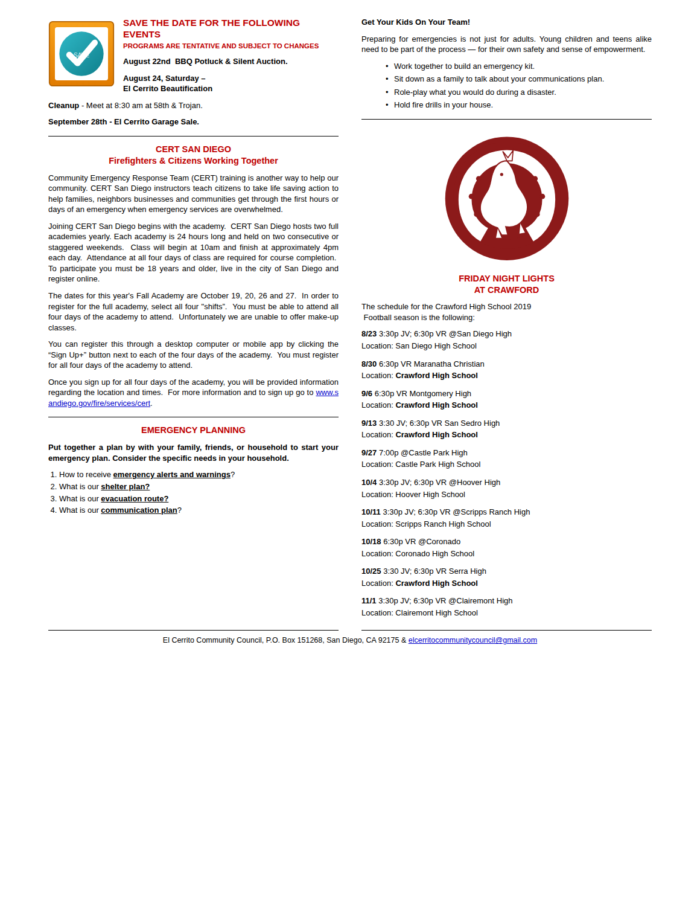SAVE
Save the Date for the Following Events
Programs are tentative and subject to changes
August 22nd BBQ Potluck & Silent Auction.
August 24, Saturday –
El Cerrito Beautification
Cleanup - Meet at 8:30 am at 58th & Trojan.
September 28th - El Cerrito Garage Sale.
CERT SAN DIEGOFirefighters & Citizens Working Together
Community Emergency Response Team (CERT) training is another way to help our community. CERT San Diego instructors teach citizens to take life saving action to help families, neighbors businesses and communities get through the first hours or days of an emergency when emergency services are overwhelmed.
Joining CERT San Diego begins with the academy. CERT San Diego hosts two full academies yearly. Each academy is 24 hours long and held on two consecutive or staggered weekends. Class will begin at 10am and finish at approximately 4pm each day. Attendance at all four days of class are required for course completion. To participate you must be 18 years and older, live in the city of San Diego and register online.
The dates for this year's Fall Academy are October 19, 20, 26 and 27. In order to register for the full academy, select all four "shifts”. You must be able to attend all four days of the academy to attend. Unfortunately we are unable to offer make-up classes.
You can register this through a desktop computer or mobile app by clicking the “Sign Up+” button next to each of the four days of the academy. You must register for all four days of the academy to attend.
Once you sign up for all four days of the academy, you will be provided information regarding the location and times. For more information and to sign up go to www.sandiego.gov/fire/services/cert.
EMERGENCY PLANNING
Put together a plan by with your family, friends, or household to start your emergency plan. Consider the specific needs in your household.
How to receive emergency alerts and warnings?
What is our shelter plan?
What is our evacuation route?
What is our communication plan?
Get Your Kids On Your Team!
Preparing for emergencies is not just for adults. Young children and teens alike need to be part of the process — for their own safety and sense of empowerment.
Work together to build an emergency kit.
Sit down as a family to talk about your communications plan.
Role-play what you would do during a disaster.
Hold fire drills in your house.
FRIDAY NIGHT LIGHTS
AT CRAWFORD
The schedule for the Crawford High School 2019
Football season is the following:
8/23 3:30p JV; 6:30p VR @San Diego High
Location: San Diego High School
8/30 6:30p VR Maranatha Christian
Location: Crawford High School
9/6 6:30p VR Montgomery High
Location: Crawford High School
9/13 3:30 JV; 6:30p VR San Sedro High
Location: Crawford High School
9/27 7:00p @Castle Park High
Location: Castle Park High School
10/4 3:30p JV; 6:30p VR @Hoover High
Location: Hoover High School
10/11 3:30p JV; 6:30p VR @Scripps Ranch High
Location: Scripps Ranch High School
10/18 6:30p VR @Coronado
Location: Coronado High School
10/25 3:30 JV; 6:30p VR Serra High
Location: Crawford High School
11/1 3:30p JV; 6:30p VR @Clairemont High
Location: Clairemont High School
El Cerrito Community Council, P.O. Box 151268, San Diego, CA 92175 & elcerritocommunitycouncil@gmail.com